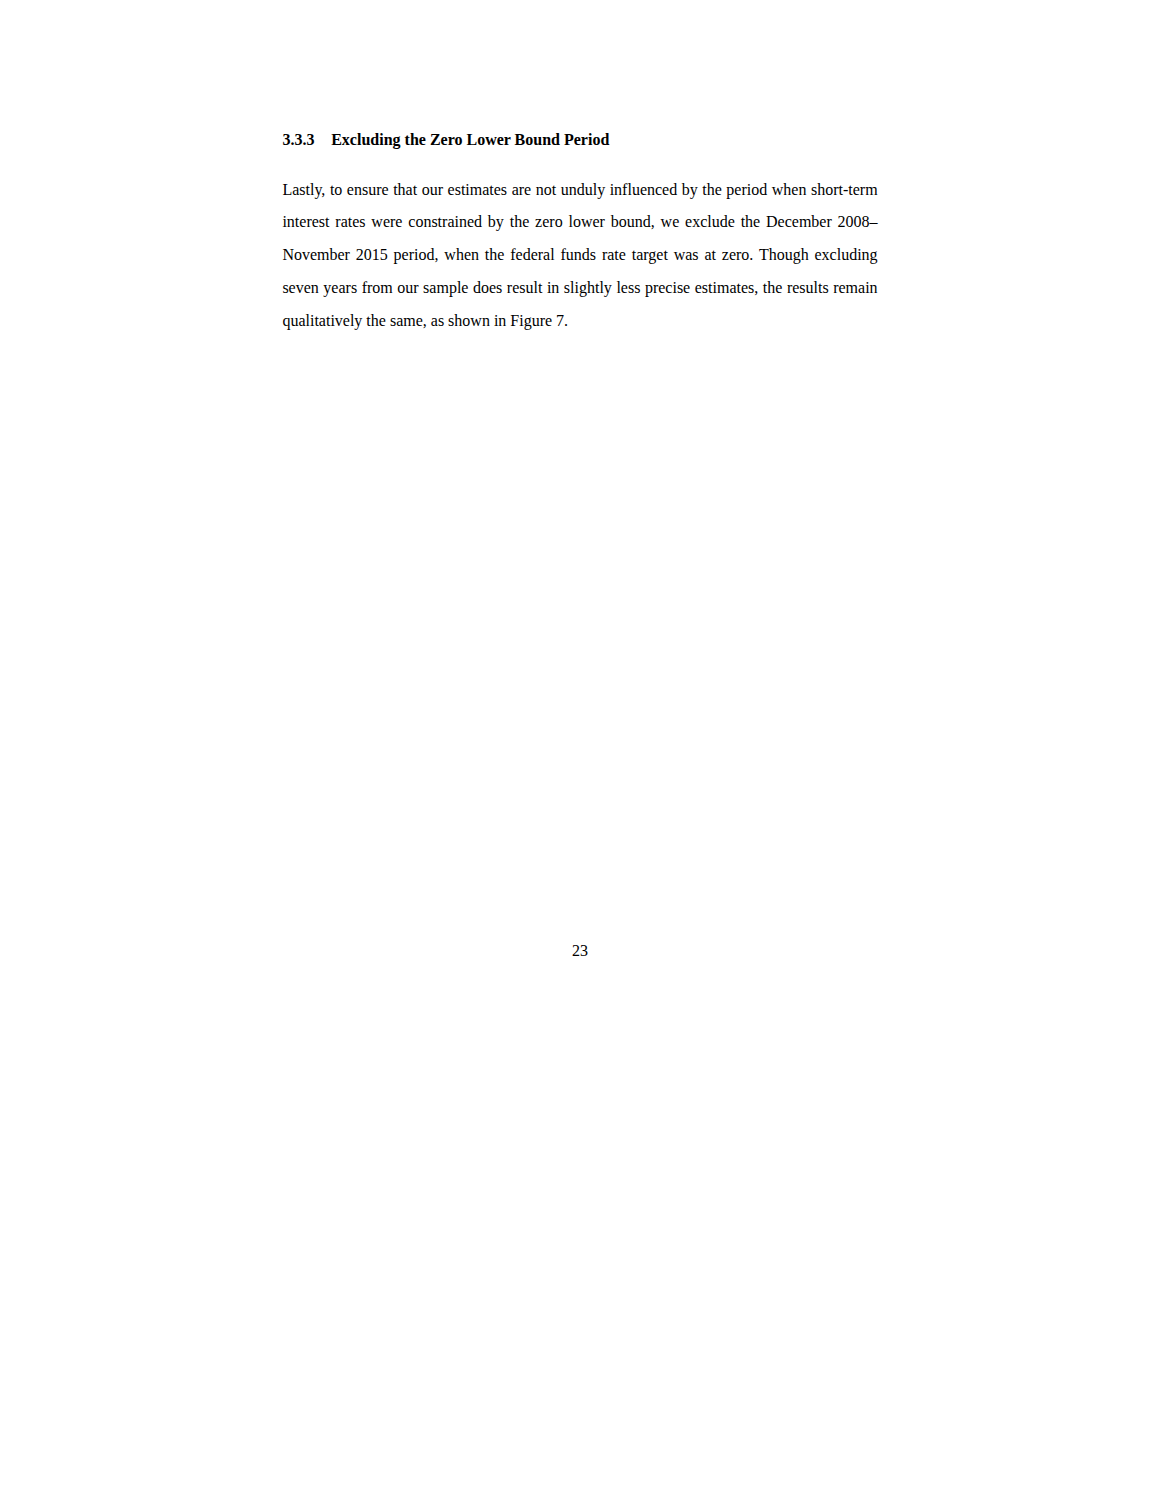3.3.3 Excluding the Zero Lower Bound Period
Lastly, to ensure that our estimates are not unduly influenced by the period when short-term interest rates were constrained by the zero lower bound, we exclude the December 2008–November 2015 period, when the federal funds rate target was at zero. Though excluding seven years from our sample does result in slightly less precise estimates, the results remain qualitatively the same, as shown in Figure 7.
23